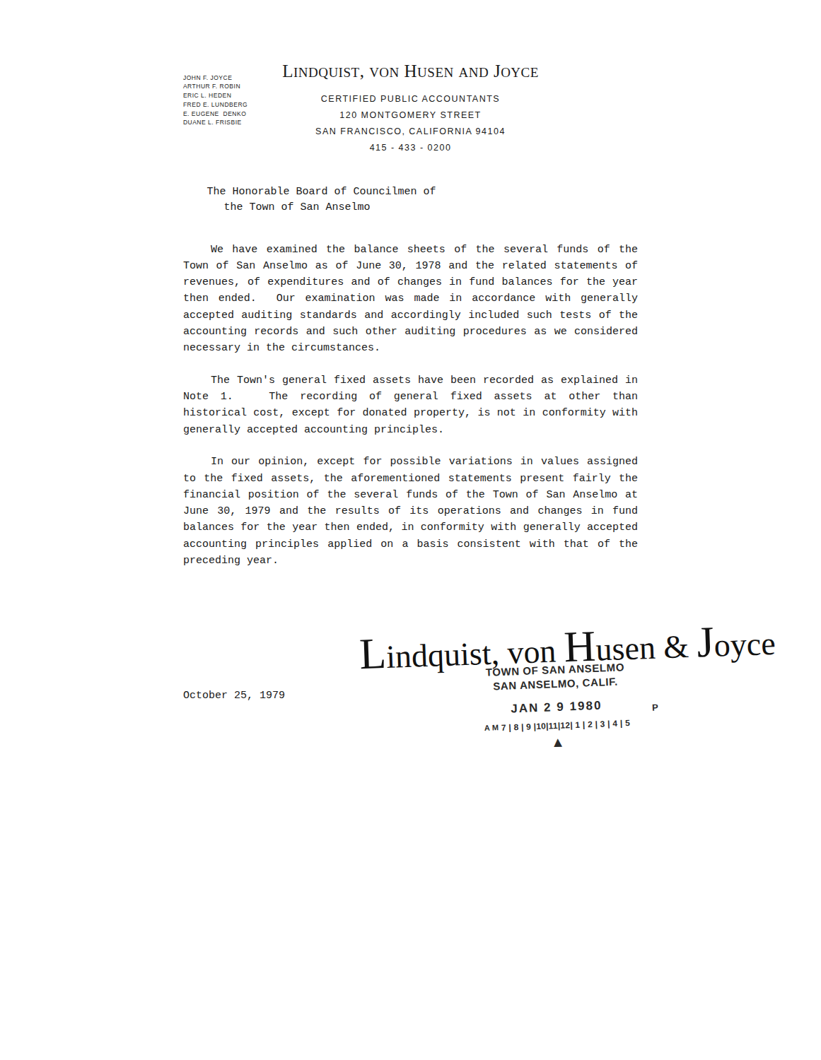John F. Joyce
Arthur F. Robin
Eric L. Heden
Fred E. Lundberg
E. Eugene Denko
Duane L. Frisbie
LINDQUIST, VON HUSEN AND JOYCE
CERTIFIED PUBLIC ACCOUNTANTS
120 MONTGOMERY STREET
SAN FRANCISCO, CALIFORNIA 94104
415 - 433 - 0200
The Honorable Board of Councilmen of the Town of San Anselmo
We have examined the balance sheets of the several funds of the Town of San Anselmo as of June 30, 1978 and the related statements of revenues, of expenditures and of changes in fund balances for the year then ended. Our examination was made in accordance with generally accepted auditing standards and accordingly included such tests of the accounting records and such other auditing procedures as we considered necessary in the circumstances.
The Town's general fixed assets have been recorded as explained in Note 1. The recording of general fixed assets at other than historical cost, except for donated property, is not in conformity with generally accepted accounting principles.
In our opinion, except for possible variations in values assigned to the fixed assets, the aforementioned statements present fairly the financial position of the several funds of the Town of San Anselmo at June 30, 1979 and the results of its operations and changes in fund balances for the year then ended, in conformity with generally accepted accounting principles applied on a basis consistent with that of the preceding year.
Lindquist, von Husen & Joyce
October 25, 1979
TOWN OF SAN ANSELMO
SAN ANSELMO, CALIF.
JAN 2 9 1980
A M 7 | 8 | 9 |10|11|12| 1 | 2 | 3 | 4 | 5 P
▲